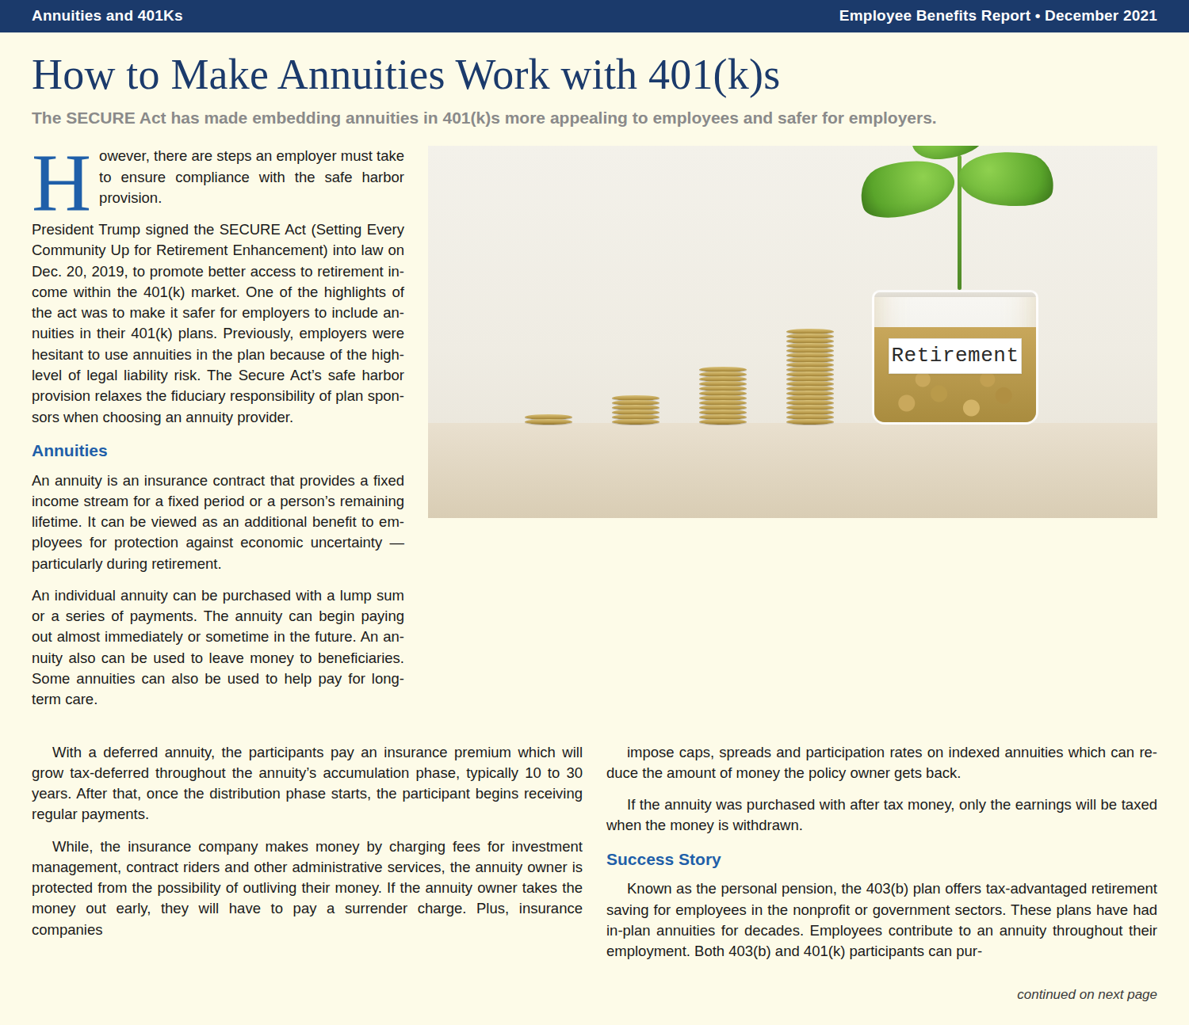Annuities and 401Ks
Employee Benefits Report • December 2021
How to Make Annuities Work with 401(k)s
The SECURE Act has made embedding annuities in 401(k)s more appealing to employees and safer for employers.
However, there are steps an employer must take to ensure compliance with the safe harbor provision.
President Trump signed the SECURE Act (Setting Every Community Up for Retirement Enhancement) into law on Dec. 20, 2019, to promote better access to retirement income within the 401(k) market. One of the highlights of the act was to make it safer for employers to include annuities in their 401(k) plans. Previously, employers were hesitant to use annuities in the plan because of the high-level of legal liability risk. The Secure Act’s safe harbor provision relaxes the fiduciary responsibility of plan sponsors when choosing an annuity provider.
Annuities
An annuity is an insurance contract that provides a fixed income stream for a fixed period or a person’s remaining lifetime. It can be viewed as an additional benefit to employees for protection against economic uncertainty — particularly during retirement.
An individual annuity can be purchased with a lump sum or a series of payments. The annuity can begin paying out almost immediately or sometime in the future. An annuity also can be used to leave money to beneficiaries. Some annuities can also be used to help pay for long-term care.
Retirement
With a deferred annuity, the participants pay an insurance premium which will grow tax-deferred throughout the annuity’s accumulation phase, typically 10 to 30 years. After that, once the distribution phase starts, the participant begins receiving regular payments.
While, the insurance company makes money by charging fees for investment management, contract riders and other administrative services, the annuity owner is protected from the possibility of outliving their money. If the annuity owner takes the money out early, they will have to pay a surrender charge. Plus, insurance companies
impose caps, spreads and participation rates on indexed annuities which can reduce the amount of money the policy owner gets back.
If the annuity was purchased with after tax money, only the earnings will be taxed when the money is withdrawn.
Success Story
Known as the personal pension, the 403(b) plan offers tax-advantaged retirement saving for employees in the nonprofit or government sectors. These plans have had in-plan annuities for decades. Employees contribute to an annuity throughout their employment. Both 403(b) and 401(k) participants can pur-
continued on next page